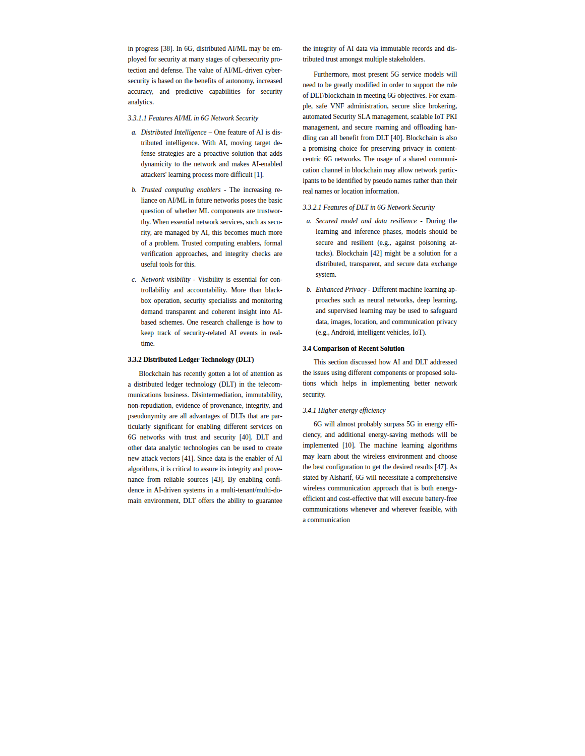in progress [38]. In 6G, distributed AI/ML may be employed for security at many stages of cybersecurity protection and defense. The value of AI/ML-driven cybersecurity is based on the benefits of autonomy, increased accuracy, and predictive capabilities for security analytics.
3.3.1.1 Features AI/ML in 6G Network Security
a. Distributed Intelligence – One feature of AI is distributed intelligence. With AI, moving target defense strategies are a proactive solution that adds dynamicity to the network and makes AI-enabled attackers' learning process more difficult [1].
b. Trusted computing enablers - The increasing reliance on AI/ML in future networks poses the basic question of whether ML components are trustworthy. When essential network services, such as security, are managed by AI, this becomes much more of a problem. Trusted computing enablers, formal verification approaches, and integrity checks are useful tools for this.
c. Network visibility - Visibility is essential for controllability and accountability. More than black-box operation, security specialists and monitoring demand transparent and coherent insight into AI-based schemes. One research challenge is how to keep track of security-related AI events in real-time.
3.3.2 Distributed Ledger Technology (DLT)
Blockchain has recently gotten a lot of attention as a distributed ledger technology (DLT) in the telecommunications business. Disintermediation, immutability, non-repudiation, evidence of provenance, integrity, and pseudonymity are all advantages of DLTs that are particularly significant for enabling different services on 6G networks with trust and security [40]. DLT and other data analytic technologies can be used to create new attack vectors [41]. Since data is the enabler of AI algorithms, it is critical to assure its integrity and provenance from reliable sources [43]. By enabling confidence in AI-driven systems in a multi-tenant/multi-domain environment, DLT offers the ability to guarantee the integrity of AI data via immutable records and distributed trust amongst multiple stakeholders.
Furthermore, most present 5G service models will need to be greatly modified in order to support the role of DLT/blockchain in meeting 6G objectives. For example, safe VNF administration, secure slice brokering, automated Security SLA management, scalable IoT PKI management, and secure roaming and offloading handling can all benefit from DLT [40]. Blockchain is also a promising choice for preserving privacy in content-centric 6G networks. The usage of a shared communication channel in blockchain may allow network participants to be identified by pseudo names rather than their real names or location information.
3.3.2.1 Features of DLT in 6G Network Security
a. Secured model and data resilience - During the learning and inference phases, models should be secure and resilient (e.g., against poisoning attacks). Blockchain [42] might be a solution for a distributed, transparent, and secure data exchange system.
b. Enhanced Privacy - Different machine learning approaches such as neural networks, deep learning, and supervised learning may be used to safeguard data, images, location, and communication privacy (e.g., Android, intelligent vehicles, IoT).
3.4 Comparison of Recent Solution
This section discussed how AI and DLT addressed the issues using different components or proposed solutions which helps in implementing better network security.
3.4.1 Higher energy efficiency
6G will almost probably surpass 5G in energy efficiency, and additional energy-saving methods will be implemented [10]. The machine learning algorithms may learn about the wireless environment and choose the best configuration to get the desired results [47]. As stated by Alsharif, 6G will necessitate a comprehensive wireless communication approach that is both energy-efficient and cost-effective that will execute battery-free communications whenever and wherever feasible, with a communication